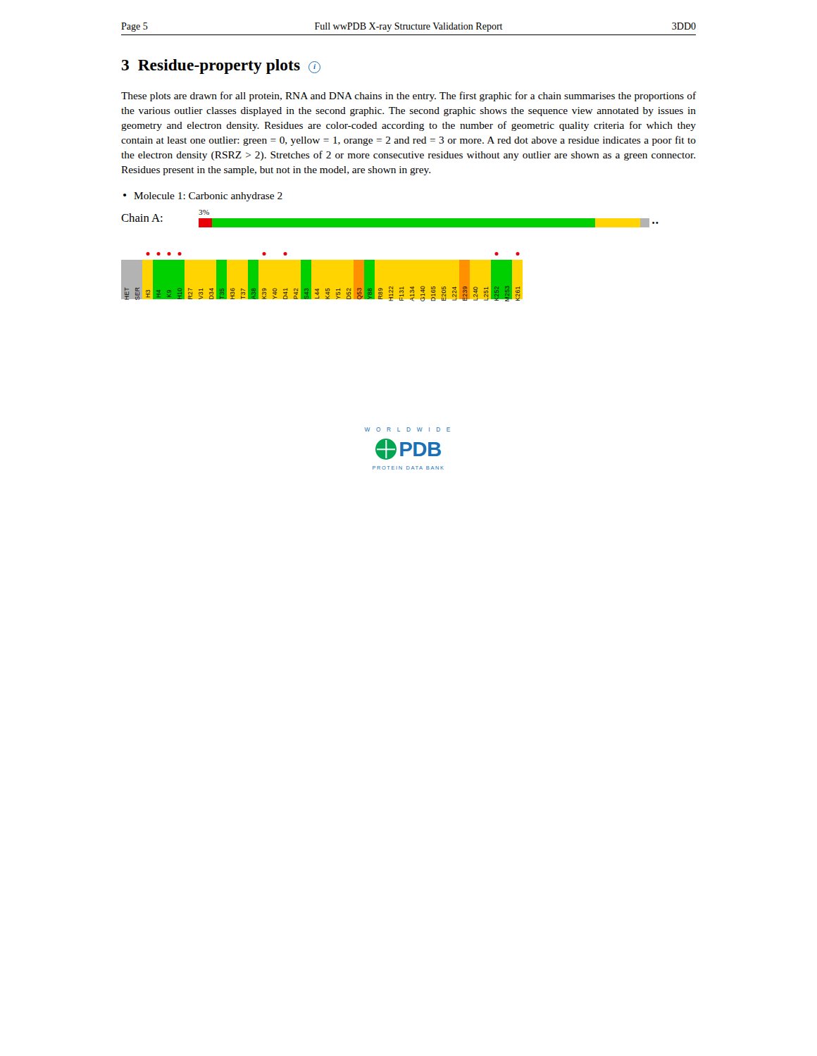Page 5
Full wwPDB X-ray Structure Validation Report
3DD0
3 Residue-property plots i
These plots are drawn for all protein, RNA and DNA chains in the entry. The first graphic for a chain summarises the proportions of the various outlier classes displayed in the second graphic. The second graphic shows the sequence view annotated by issues in geometry and electron density. Residues are color-coded according to the number of geometric quality criteria for which they contain at least one outlier: green = 0, yellow = 1, orange = 2 and red = 3 or more. A red dot above a residue indicates a poor fit to the electron density (RSRZ > 2). Stretches of 2 or more consecutive residues without any outlier are shown as a green connector. Residues present in the sample, but not in the model, are shown in grey.
Molecule 1: Carbonic anhydrase 2
Chain A:
3%
88%
10%
••
HET
SER
H3
H4
K9
H10
R27
V31
D34
T35
H36
T37
A38
K39
Y40
D41
P42
S43
L44
K45
Y51
D52
Q53
Y88
R89
H122
F131
A134
G140
D165
E205
L224
E239
L240
L251
K252
M253
K261
W O R L D W I D E
PDB
PROTEIN DATA BANK